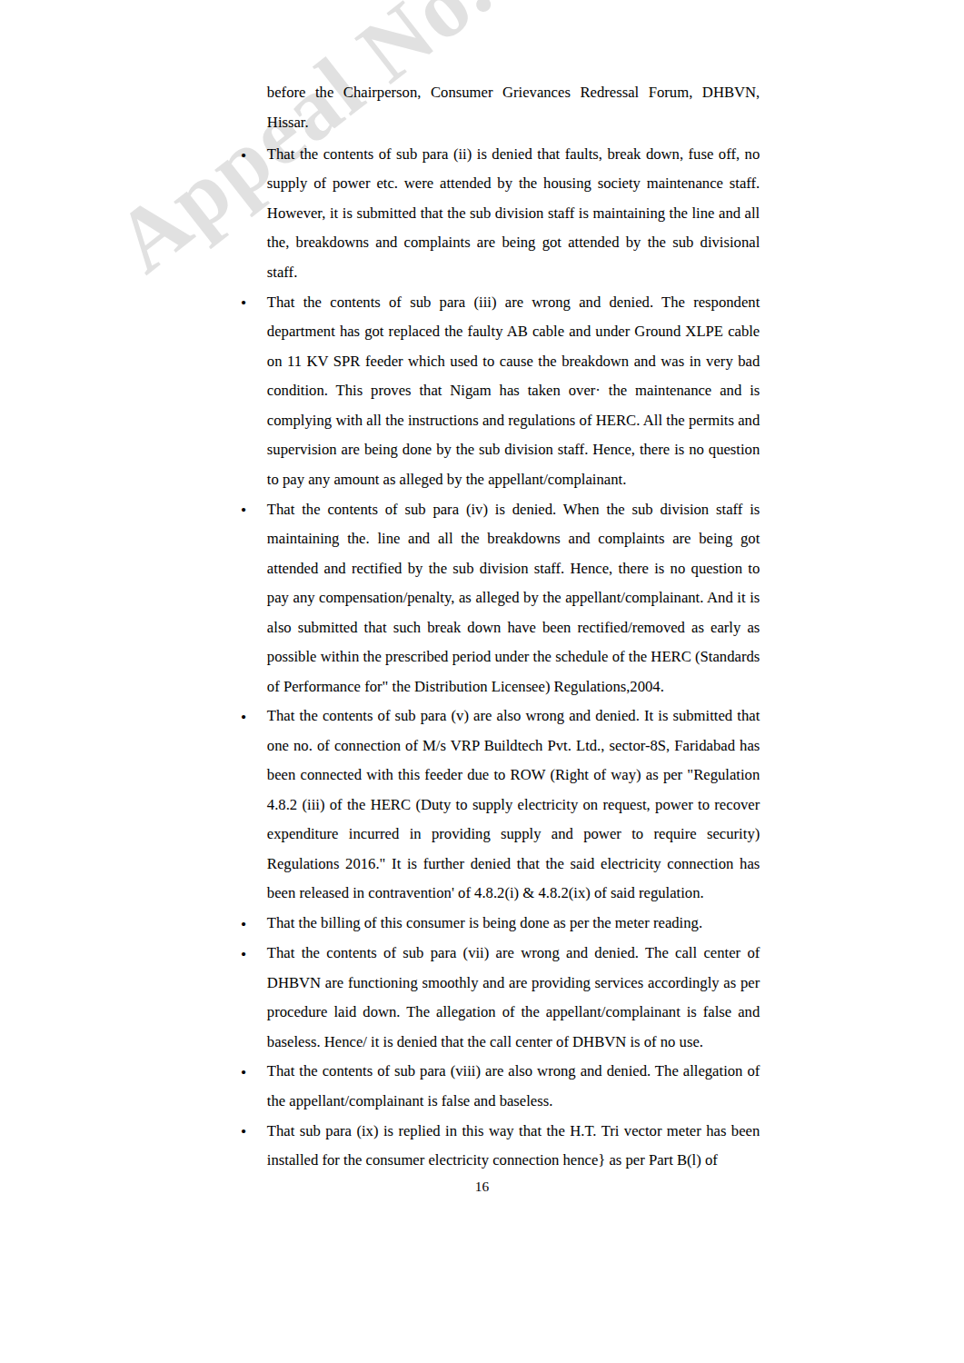Appeal No.24/2021/EO
before the Chairperson, Consumer Grievances Redressal Forum, DHBVN, Hissar.
That the contents of sub para (ii) is denied that faults, break down, fuse off, no supply of power etc. were attended by the housing society maintenance staff. However, it is submitted that the sub division staff is maintaining the line and all the, breakdowns and complaints are being got attended by the sub divisional staff.
That the contents of sub para (iii) are wrong and denied. The respondent department has got replaced the faulty AB cable and under Ground XLPE cable on 11 KV SPR feeder which used to cause the breakdown and was in very bad condition. This proves that Nigam has taken over· the maintenance and is complying with all the instructions and regulations of HERC. All the permits and supervision are being done by the sub division staff. Hence, there is no question to pay any amount as alleged by the appellant/complainant.
That the contents of sub para (iv) is denied. When the sub division staff is maintaining the. line and all the breakdowns and complaints are being got attended and rectified by the sub division staff. Hence, there is no question to pay any compensation/penalty, as alleged by the appellant/complainant. And it is also submitted that such break down have been rectified/removed as early as possible within the prescribed period under the schedule of the HERC (Standards of Performance for" the Distribution Licensee) Regulations,2004.
That the contents of sub para (v) are also wrong and denied. It is submitted that one no. of connection of M/s VRP Buildtech Pvt. Ltd., sector-8S, Faridabad has been connected with this feeder due to ROW (Right of way) as per "Regulation 4.8.2 (iii) of the HERC (Duty to supply electricity on request, power to recover expenditure incurred in providing supply and power to require security) Regulations 2016." It is further denied that the said electricity connection has been released in contravention' of 4.8.2(i) & 4.8.2(ix) of said regulation.
That the billing of this consumer is being done as per the meter reading.
That the contents of sub para (vii) are wrong and denied. The call center of DHBVN are functioning smoothly and are providing services accordingly as per procedure laid down. The allegation of the appellant/complainant is false and baseless. Hence/ it is denied that the call center of DHBVN is of no use.
That the contents of sub para (viii) are also wrong and denied. The allegation of the appellant/complainant is false and baseless.
That sub para (ix) is replied in this way that the H.T. Tri vector meter has been installed for the consumer electricity connection hence} as per Part B(l) of
16